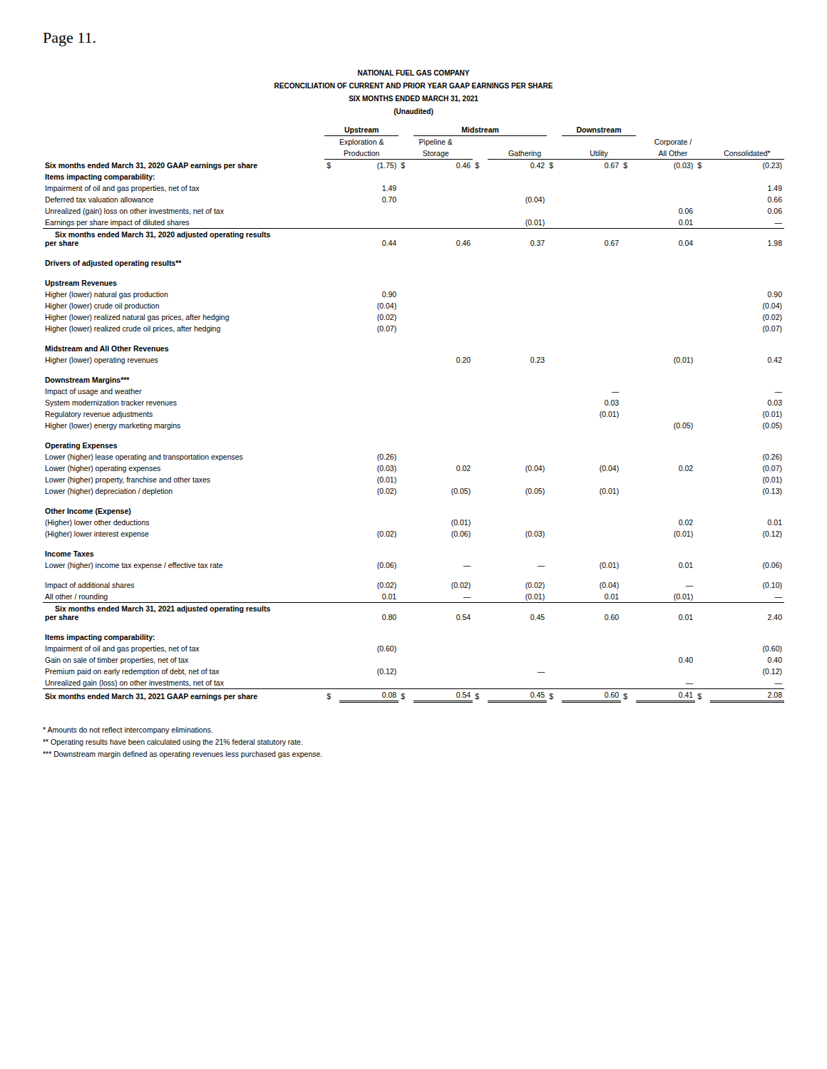Page 11.
NATIONAL FUEL GAS COMPANY
RECONCILIATION OF CURRENT AND PRIOR YEAR GAAP EARNINGS PER SHARE
SIX MONTHS ENDED MARCH 31, 2021
(Unaudited)
| | Upstream | | Midstream | | Downstream | |
| | Exploration & | Pipeline & | | | | Corporate / | |
| | Production | Storage | | Gathering | Utility | All Other | Consolidated* |
| Six months ended March 31, 2020 GAAP earnings per share | $ | (1.75) | $ | 0.46 | $ | 0.42 | $ | 0.67 | $ | (0.03) | $ | (0.23) |
| Items impacting comparability: | |
| Impairment of oil and gas properties, net of tax | | 1.49 | | | | | | | | | | 1.49 |
| Deferred tax valuation allowance | | 0.70 | | | | (0.04) | | | | | | 0.66 |
| Unrealized (gain) loss on other investments, net of tax | | | | | | | | | | 0.06 | | 0.06 |
| Earnings per share impact of diluted shares | | | | | | (0.01) | | | | 0.01 | | — |
| Six months ended March 31, 2020 adjusted operating results per share | | 0.44 | | 0.46 | | 0.37 | | 0.67 | | 0.04 | | 1.98 |
| Drivers of adjusted operating results** | |
| Upstream Revenues | |
| Higher (lower) natural gas production | | 0.90 | | | | | | | | | | 0.90 |
| Higher (lower) crude oil production | | (0.04) | | | | | | | | | | (0.04) |
| Higher (lower) realized natural gas prices, after hedging | | (0.02) | | | | | | | | | | (0.02) |
| Higher (lower) realized crude oil prices, after hedging | | (0.07) | | | | | | | | | | (0.07) |
| Midstream and All Other Revenues | |
| Higher (lower) operating revenues | | | | 0.20 | | 0.23 | | | | (0.01) | | 0.42 |
| Downstream Margins*** | |
| Impact of usage and weather | | | | | | | | — | | | | — |
| System modernization tracker revenues | | | | | | | | 0.03 | | | | 0.03 |
| Regulatory revenue adjustments | | | | | | | | (0.01) | | | | (0.01) |
| Higher (lower) energy marketing margins | | | | | | | | | | (0.05) | | (0.05) |
| Operating Expenses | |
| Lower (higher) lease operating and transportation expenses | | (0.26) | | | | | | | | | | (0.26) |
| Lower (higher) operating expenses | | (0.03) | | 0.02 | | (0.04) | | (0.04) | | 0.02 | | (0.07) |
| Lower (higher) property, franchise and other taxes | | (0.01) | | | | | | | | | | (0.01) |
| Lower (higher) depreciation / depletion | | (0.02) | | (0.05) | | (0.05) | | (0.01) | | | | (0.13) |
| Other Income (Expense) | |
| (Higher) lower other deductions | | | | (0.01) | | | | | | 0.02 | | 0.01 |
| (Higher) lower interest expense | | (0.02) | | (0.06) | | (0.03) | | | | (0.01) | | (0.12) |
| Income Taxes | |
| Lower (higher) income tax expense / effective tax rate | | (0.06) | | — | | — | | (0.01) | | 0.01 | | (0.06) |
| Impact of additional shares | | (0.02) | | (0.02) | | (0.02) | | (0.04) | | — | | (0.10) |
| All other / rounding | | 0.01 | | — | | (0.01) | | 0.01 | | (0.01) | | — |
| Six months ended March 31, 2021 adjusted operating results per share | | 0.80 | | 0.54 | | 0.45 | | 0.60 | | 0.01 | | 2.40 |
| Items impacting comparability: | |
| Impairment of oil and gas properties, net of tax | | (0.60) | | | | | | | | | | (0.60) |
| Gain on sale of timber properties, net of tax | | | | | | | | | | 0.40 | | 0.40 |
| Premium paid on early redemption of debt, net of tax | | (0.12) | | | | — | | | | | | (0.12) |
| Unrealized gain (loss) on other investments, net of tax | | | | | | | | | | — | | — |
| Six months ended March 31, 2021 GAAP earnings per share | $ | 0.08 | $ | 0.54 | $ | 0.45 | $ | 0.60 | $ | 0.41 | $ | 2.08 |
* Amounts do not reflect intercompany eliminations.
** Operating results have been calculated using the 21% federal statutory rate.
*** Downstream margin defined as operating revenues less purchased gas expense.